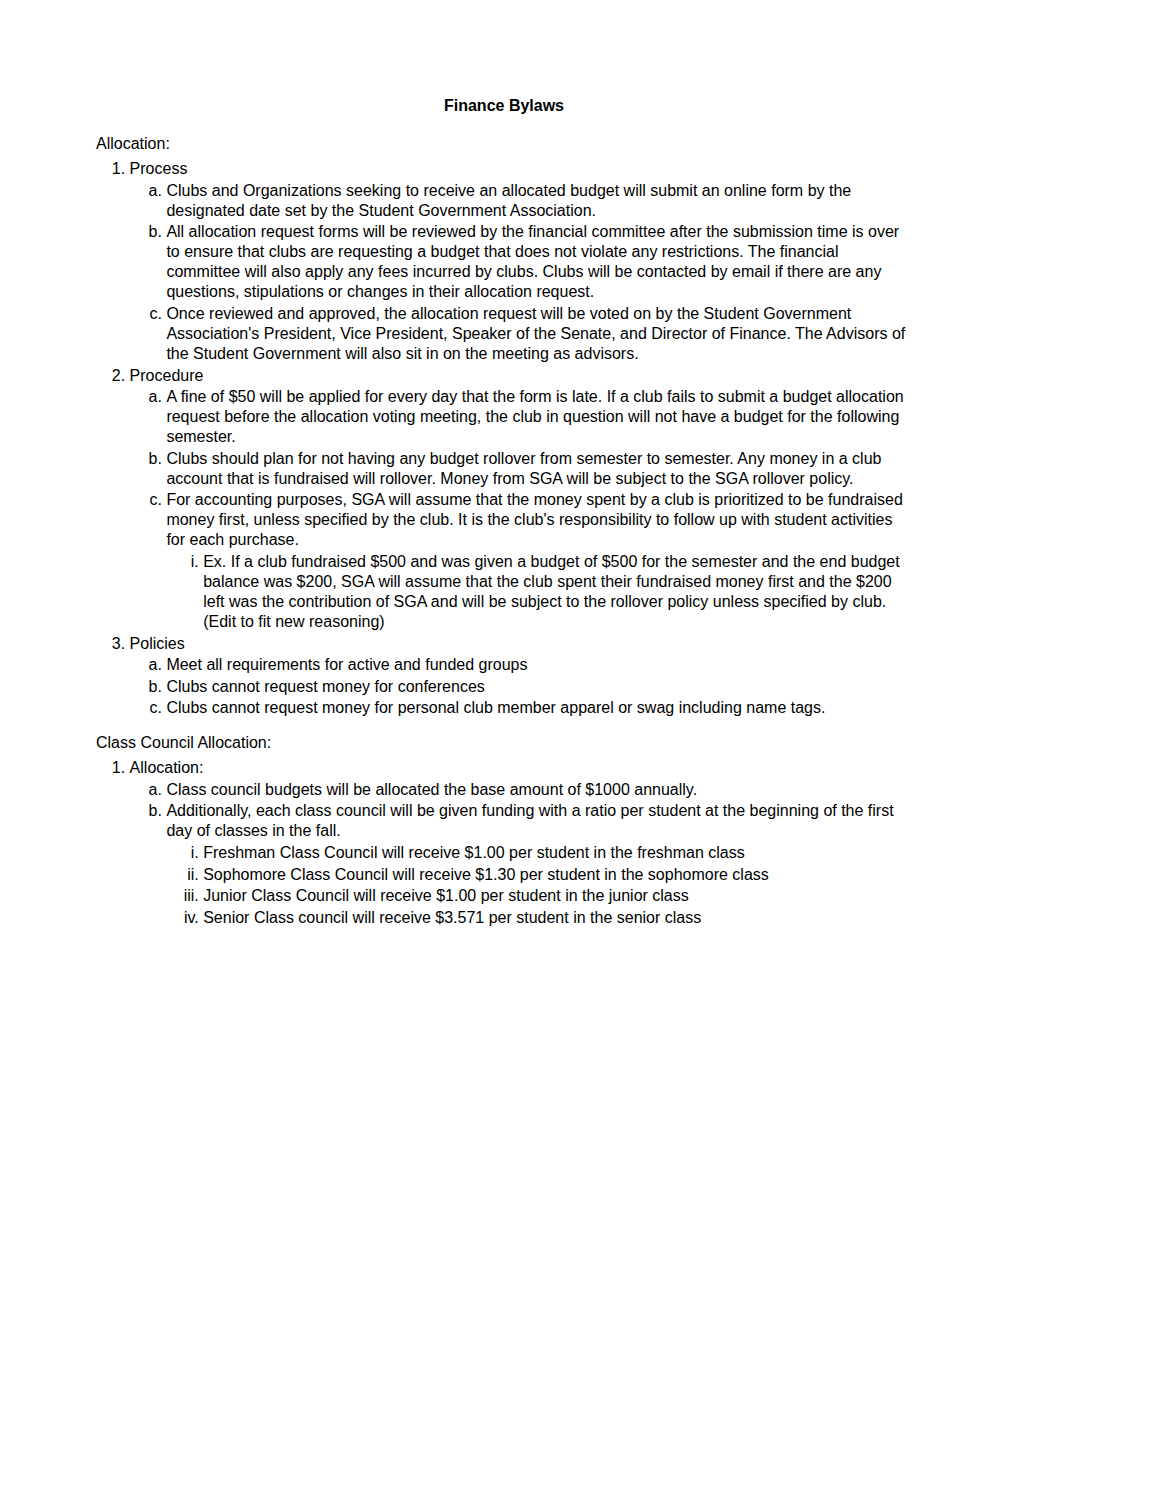Finance Bylaws
Allocation:
Process
Clubs and Organizations seeking to receive an allocated budget will submit an online form by the designated date set by the Student Government Association.
All allocation request forms will be reviewed by the financial committee after the submission time is over to ensure that clubs are requesting a budget that does not violate any restrictions. The financial committee will also apply any fees incurred by clubs. Clubs will be contacted by email if there are any questions, stipulations or changes in their allocation request.
Once reviewed and approved, the allocation request will be voted on by the Student Government Association's President, Vice President, Speaker of the Senate, and Director of Finance. The Advisors of the Student Government will also sit in on the meeting as advisors.
Procedure
A fine of $50 will be applied for every day that the form is late. If a club fails to submit a budget allocation request before the allocation voting meeting, the club in question will not have a budget for the following semester.
Clubs should plan for not having any budget rollover from semester to semester. Any money in a club account that is fundraised will rollover. Money from SGA will be subject to the SGA rollover policy.
For accounting purposes, SGA will assume that the money spent by a club is prioritized to be fundraised money first, unless specified by the club. It is the club's responsibility to follow up with student activities for each purchase.
Ex. If a club fundraised $500 and was given a budget of $500 for the semester and the end budget balance was $200, SGA will assume that the club spent their fundraised money first and the $200 left was the contribution of SGA and will be subject to the rollover policy unless specified by club. (Edit to fit new reasoning)
Policies
Meet all requirements for active and funded groups
Clubs cannot request money for conferences
Clubs cannot request money for personal club member apparel or swag including name tags.
Class Council Allocation:
Allocation:
Class council budgets will be allocated the base amount of $1000 annually.
Additionally, each class council will be given funding with a ratio per student at the beginning of the first day of classes in the fall.
Freshman Class Council will receive $1.00 per student in the freshman class
Sophomore Class Council will receive $1.30 per student in the sophomore class
Junior Class Council will receive $1.00 per student in the junior class
Senior Class council will receive $3.571 per student in the senior class